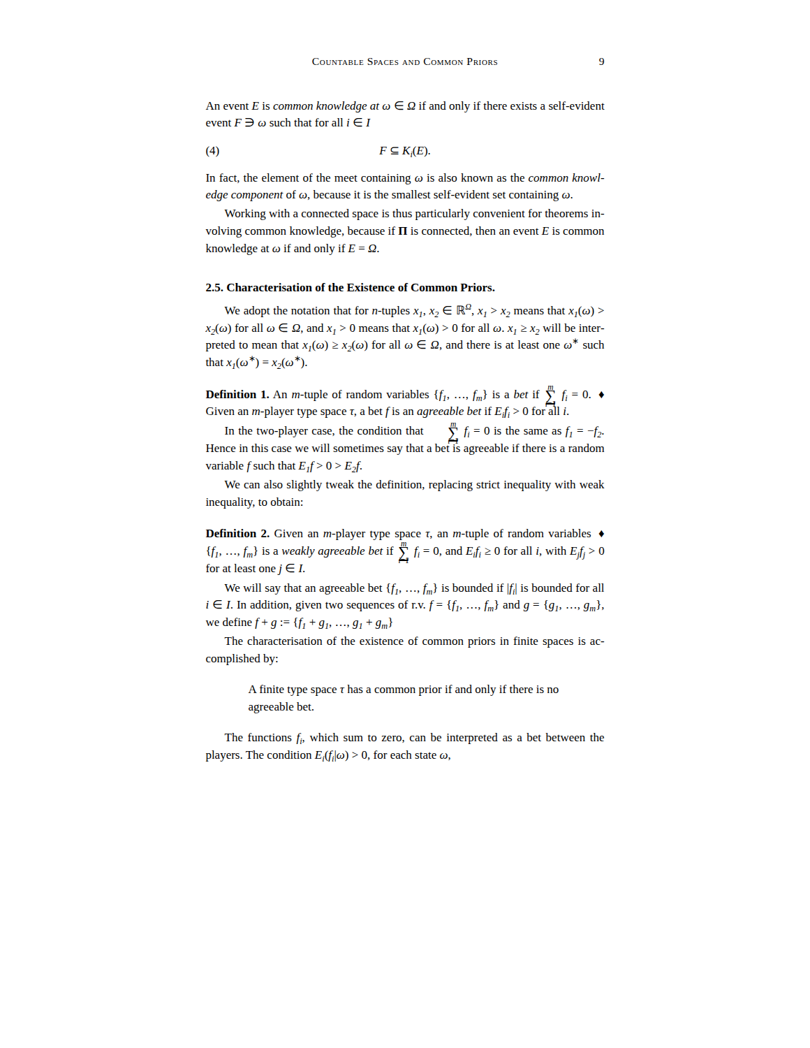Countable Spaces and Common Priors 9
An event E is common knowledge at ω ∈ Ω if and only if there exists a self-evident event F ∋ ω such that for all i ∈ I
(4) F ⊆ Ki(E).
In fact, the element of the meet containing ω is also known as the common knowledge component of ω, because it is the smallest self-evident set containing ω.
Working with a connected space is thus particularly convenient for theorems involving common knowledge, because if Π is connected, then an event E is common knowledge at ω if and only if E = Ω.
2.5. Characterisation of the Existence of Common Priors.
We adopt the notation that for n-tuples x1, x2 ∈ ℝΩ, x1 > x2 means that x1(ω) > x2(ω) for all ω ∈ Ω, and x1 > 0 means that x1(ω) > 0 for all ω. x1 ≥ x2 will be interpreted to mean that x1(ω) ≥ x2(ω) for all ω ∈ Ω, and there is at least one ω∗ such that x1(ω∗) = x2(ω∗).
♦Definition 1. An m-tuple of random variables {f1, …, fm} is a bet if ∑mi=1 fi = 0. Given an m-player type space τ, a bet f is an agreeable bet if Eifi > 0 for all i.
In the two-player case, the condition that ∑mi=1 fi = 0 is the same as f1 = −f2. Hence in this case we will sometimes say that a bet is agreeable if there is a random variable f such that E1f > 0 > E2f.
We can also slightly tweak the definition, replacing strict inequality with weak inequality, to obtain:
♦Definition 2. Given an m-player type space τ, an m-tuple of random variables {f1, …, fm} is a weakly agreeable bet if ∑mi=1 fi = 0, and Eifi ≥ 0 for all i, with Ejfj > 0 for at least one j ∈ I.
We will say that an agreeable bet {f1, …, fm} is bounded if |fi| is bounded for all i ∈ I. In addition, given two sequences of r.v. f = {f1, …, fm} and g = {g1, …, gm}, we define f + g := {f1 + g1, …, g1 + gm}
The characterisation of the existence of common priors in finite spaces is accomplished by:
A finite type space τ has a common prior if and only if there is no agreeable bet.
The functions fi, which sum to zero, can be interpreted as a bet between the players. The condition Ei(fi|ω) > 0, for each state ω,